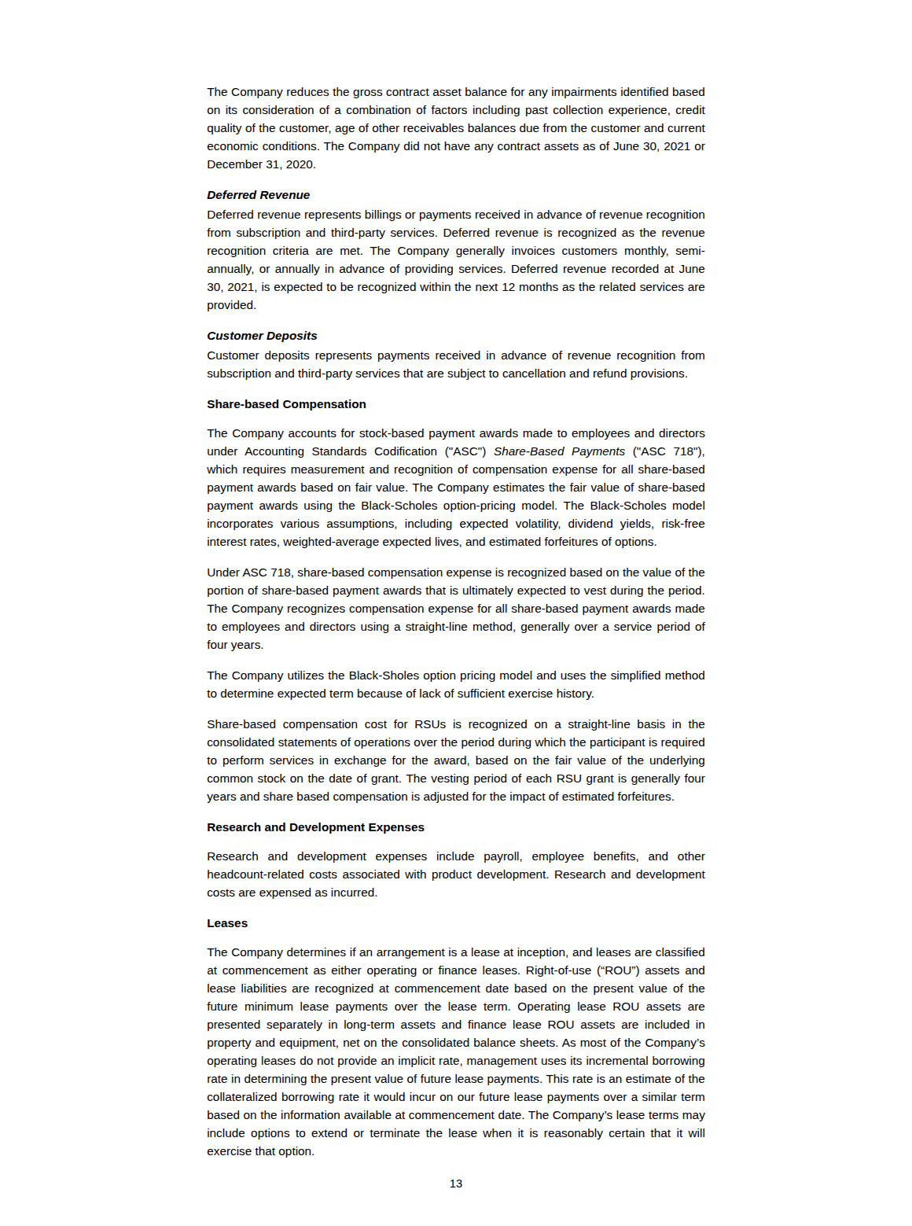The Company reduces the gross contract asset balance for any impairments identified based on its consideration of a combination of factors including past collection experience, credit quality of the customer, age of other receivables balances due from the customer and current economic conditions. The Company did not have any contract assets as of June 30, 2021 or December 31, 2020.
Deferred Revenue
Deferred revenue represents billings or payments received in advance of revenue recognition from subscription and third-party services. Deferred revenue is recognized as the revenue recognition criteria are met. The Company generally invoices customers monthly, semi-annually, or annually in advance of providing services. Deferred revenue recorded at June 30, 2021, is expected to be recognized within the next 12 months as the related services are provided.
Customer Deposits
Customer deposits represents payments received in advance of revenue recognition from subscription and third-party services that are subject to cancellation and refund provisions.
Share-based Compensation
The Company accounts for stock-based payment awards made to employees and directors under Accounting Standards Codification ("ASC") Share-Based Payments ("ASC 718"), which requires measurement and recognition of compensation expense for all share-based payment awards based on fair value. The Company estimates the fair value of share-based payment awards using the Black-Scholes option-pricing model. The Black-Scholes model incorporates various assumptions, including expected volatility, dividend yields, risk-free interest rates, weighted-average expected lives, and estimated forfeitures of options.
Under ASC 718, share-based compensation expense is recognized based on the value of the portion of share-based payment awards that is ultimately expected to vest during the period. The Company recognizes compensation expense for all share-based payment awards made to employees and directors using a straight-line method, generally over a service period of four years.
The Company utilizes the Black-Sholes option pricing model and uses the simplified method to determine expected term because of lack of sufficient exercise history.
Share-based compensation cost for RSUs is recognized on a straight-line basis in the consolidated statements of operations over the period during which the participant is required to perform services in exchange for the award, based on the fair value of the underlying common stock on the date of grant. The vesting period of each RSU grant is generally four years and share based compensation is adjusted for the impact of estimated forfeitures.
Research and Development Expenses
Research and development expenses include payroll, employee benefits, and other headcount-related costs associated with product development. Research and development costs are expensed as incurred.
Leases
The Company determines if an arrangement is a lease at inception, and leases are classified at commencement as either operating or finance leases. Right-of-use (“ROU”) assets and lease liabilities are recognized at commencement date based on the present value of the future minimum lease payments over the lease term. Operating lease ROU assets are presented separately in long-term assets and finance lease ROU assets are included in property and equipment, net on the consolidated balance sheets. As most of the Company’s operating leases do not provide an implicit rate, management uses its incremental borrowing rate in determining the present value of future lease payments. This rate is an estimate of the collateralized borrowing rate it would incur on our future lease payments over a similar term based on the information available at commencement date. The Company’s lease terms may include options to extend or terminate the lease when it is reasonably certain that it will exercise that option.
13